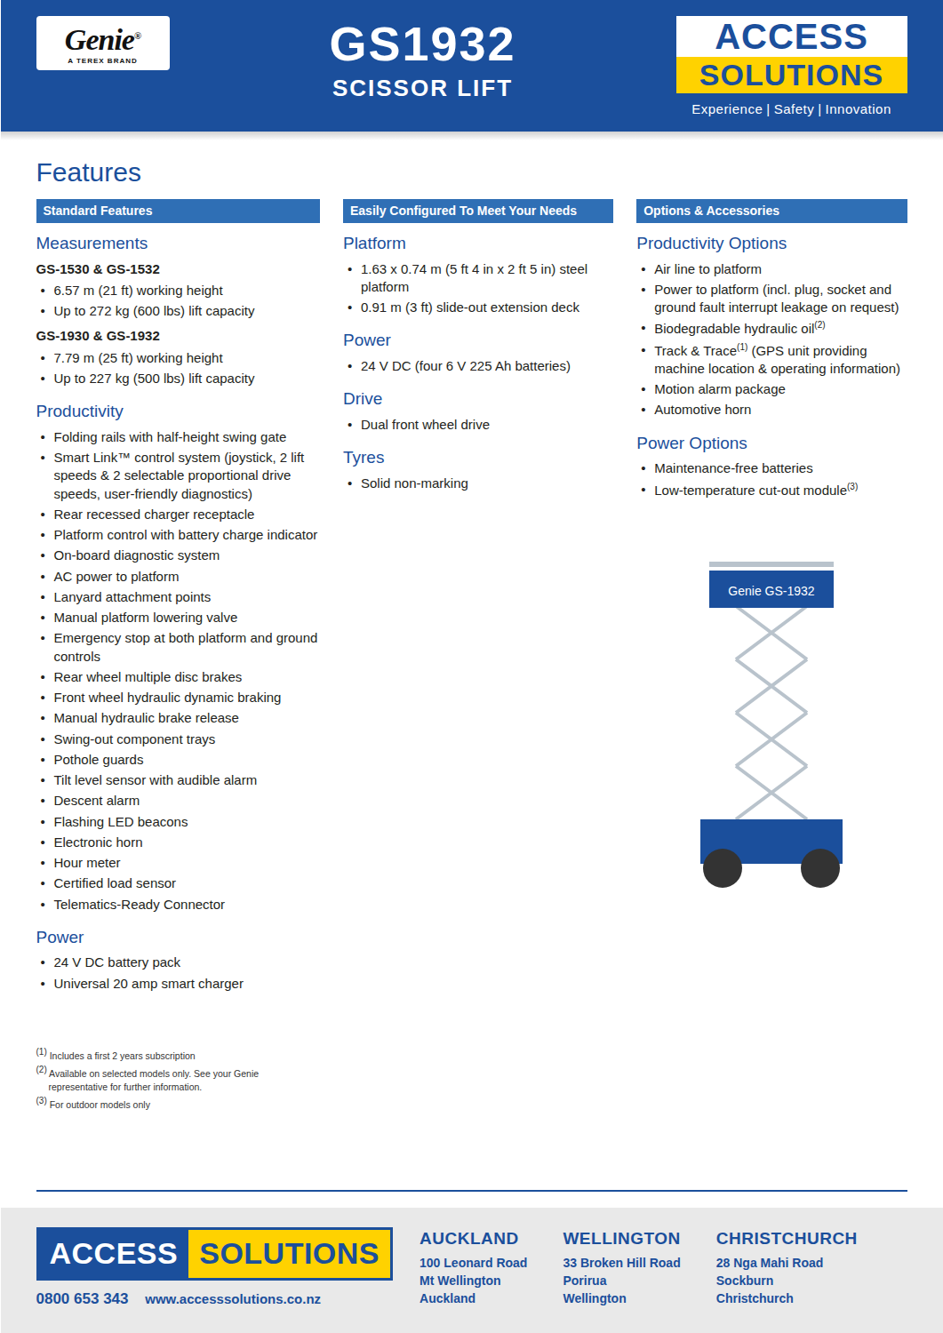Genie®
A TEREX BRAND
GS1932
Scissor Lift
ACCESS SOLUTIONS
Experience|Safety|Innovation
Features
Standard Features
Measurements
GS-1530 & GS-1532
6.57 m (21 ft) working height
Up to 272 kg (600 lbs) lift capacity
GS-1930 & GS-1932
7.79 m (25 ft) working height
Up to 227 kg (500 lbs) lift capacity
Productivity
Folding rails with half-height swing gate
Smart Link™ control system (joystick, 2 lift speeds & 2 selectable proportional drive speeds, user-friendly diagnostics)
Rear recessed charger receptacle
Platform control with battery charge indicator
On-board diagnostic system
AC power to platform
Lanyard attachment points
Manual platform lowering valve
Emergency stop at both platform and ground controls
Rear wheel multiple disc brakes
Front wheel hydraulic dynamic braking
Manual hydraulic brake release
Swing-out component trays
Pothole guards
Tilt level sensor with audible alarm
Descent alarm
Flashing LED beacons
Electronic horn
Hour meter
Certified load sensor
Telematics-Ready Connector
Power
24 V DC battery pack
Universal 20 amp smart charger
(1) Includes a first 2 years subscription
(2) Available on selected models only. See your Genie
representative for further information.
(3) For outdoor models only
Easily Configured To Meet Your Needs
Platform
1.63 x 0.74 m (5 ft 4 in x 2 ft 5 in) steel platform
0.91 m (3 ft) slide-out extension deck
Power
24 V DC (four 6 V 225 Ah batteries)
Drive
Dual front wheel drive
Tyres
Solid non-marking
Options & Accessories
Productivity Options
Air line to platform
Power to platform (incl. plug, socket and ground fault interrupt leakage on request)
Biodegradable hydraulic oil(2)
Track & Trace(1) (GPS unit providing machine location & operating information)
Motion alarm package
Automotive horn
Power Options
Maintenance-free batteries
Low-temperature cut-out module(3)
ACCESS SOLUTIONS
0800 653 343 www.accesssolutions.co.nz
AUCKLAND
100 Leonard Road
Mt Wellington
Auckland
WELLINGTON
33 Broken Hill Road
Porirua
Wellington
CHRISTCHURCH
28 Nga Mahi Road
Sockburn
Christchurch